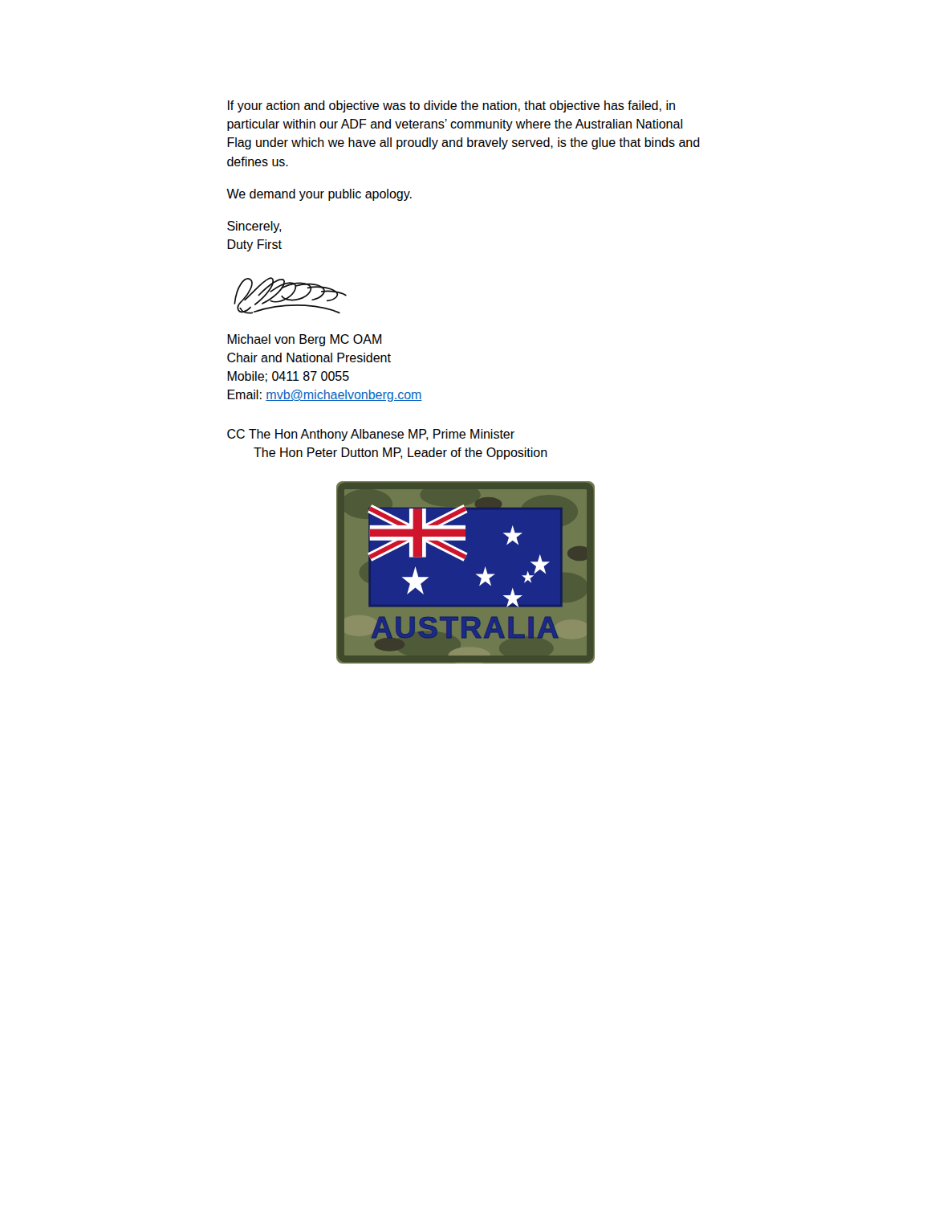If your action and objective was to divide the nation, that objective has failed, in particular within our ADF and veterans’ community where the Australian National Flag under which we have all proudly and bravely served, is the glue that binds and defines us.
We demand your public apology.
Sincerely,
Duty First
Michael von Berg MC OAM
Chair and National President
Mobile; 0411 87 0055
Email: mvb@michaelvonberg.com
CC The Hon Anthony Albanese MP, Prime Minister
The Hon Peter Dutton MP, Leader of the Opposition